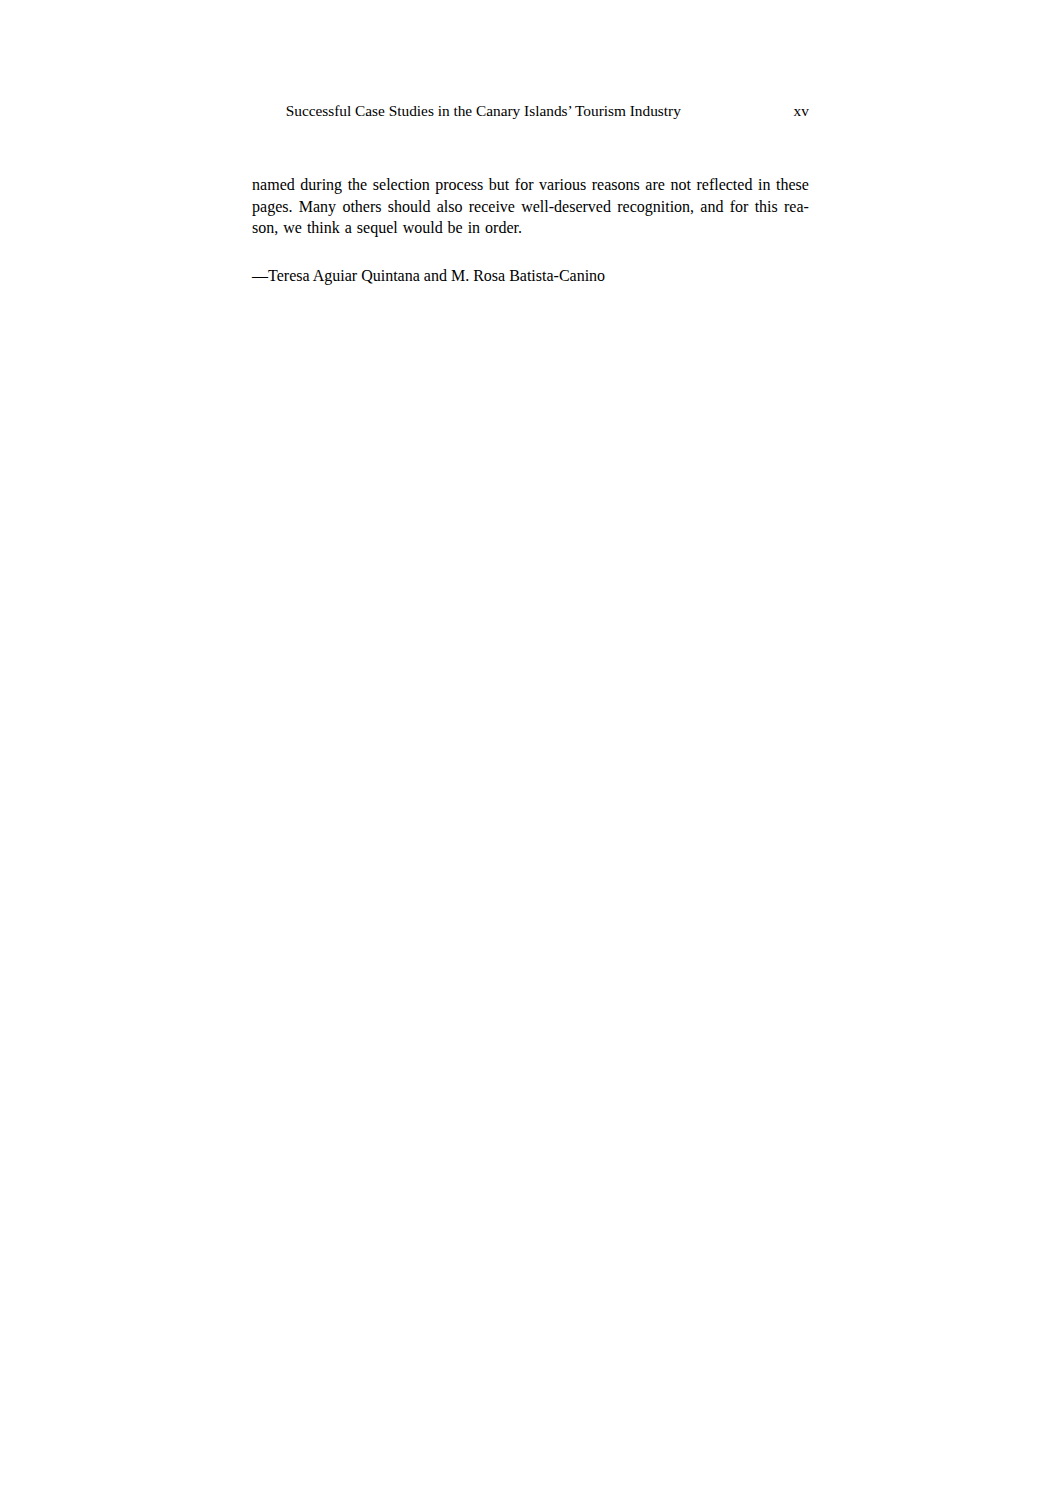Successful Case Studies in the Canary Islands’ Tourism Industry xv
named during the selection process but for various reasons are not reflected in these pages. Many others should also receive well-deserved recognition, and for this reason, we think a sequel would be in order.
—Teresa Aguiar Quintana and M. Rosa Batista-Canino